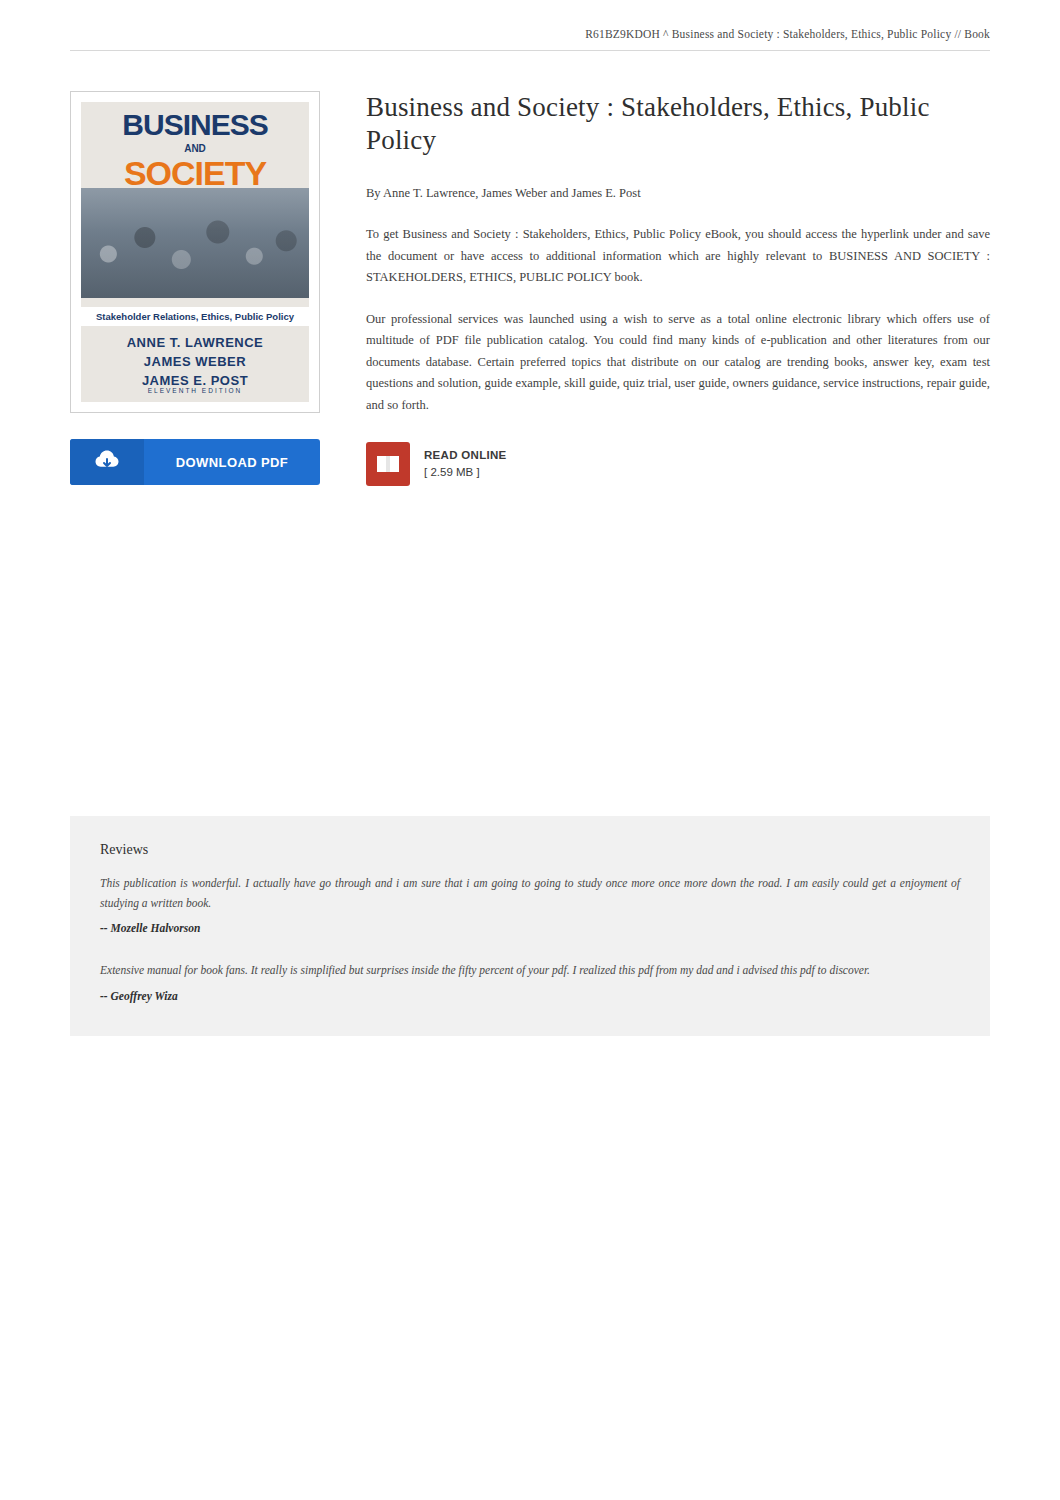R61BZ9KDOH ^ Business and Society : Stakeholders, Ethics, Public Policy // Book
BUSINESS AND SOCIETY
Stakeholder Relations, Ethics, Public Policy
ANNE T. LAWRENCE
JAMES WEBER
JAMES E. POST
ELEVENTH EDITION
DOWNLOAD PDF
Business and Society : Stakeholders, Ethics, Public Policy
By Anne T. Lawrence, James Weber and James E. Post
To get Business and Society : Stakeholders, Ethics, Public Policy eBook, you should access the hyperlink under and save the document or have access to additional information which are highly relevant to BUSINESS AND SOCIETY : STAKEHOLDERS, ETHICS, PUBLIC POLICY book.
Our professional services was launched using a wish to serve as a total online electronic library which offers use of multitude of PDF file publication catalog. You could find many kinds of e-publication and other literatures from our documents database. Certain preferred topics that distribute on our catalog are trending books, answer key, exam test questions and solution, guide example, skill guide, quiz trial, user guide, owners guidance, service instructions, repair guide, and so forth.
READ ONLINE
[ 2.59 MB ]
Reviews
This publication is wonderful. I actually have go through and i am sure that i am going to going to study once more once more down the road. I am easily could get a enjoyment of studying a written book.
-- Mozelle Halvorson
Extensive manual for book fans. It really is simplified but surprises inside the fifty percent of your pdf. I realized this pdf from my dad and i advised this pdf to discover.
-- Geoffrey Wiza